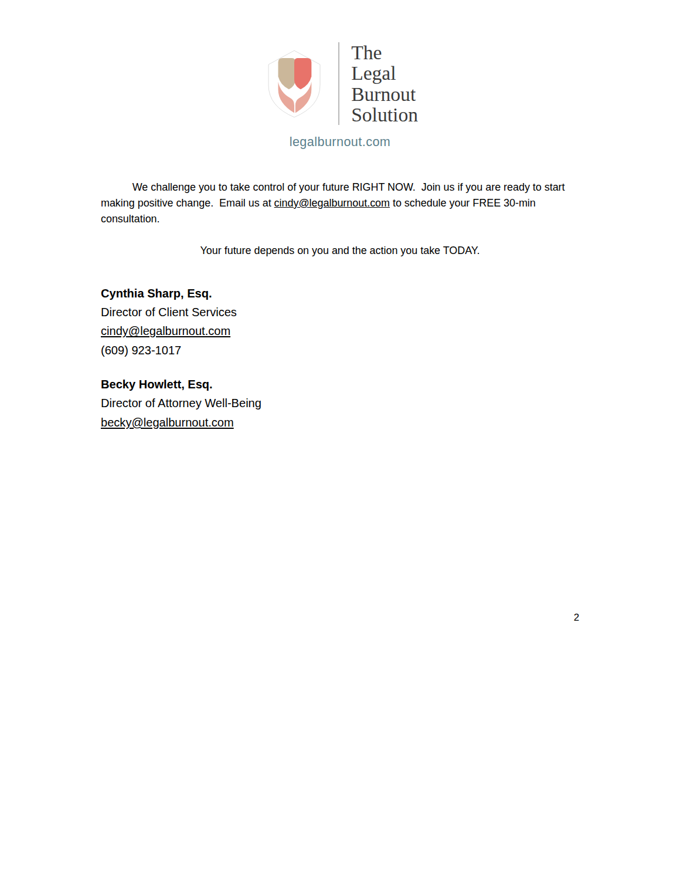The
Legal
Burnout
Solution
legalburnout.com
We challenge you to take control of your future RIGHT NOW. Join us if you are ready to start making positive change. Email us at cindy@legalburnout.com to schedule your FREE 30-min consultation.
Your future depends on you and the action you take TODAY.
Cynthia Sharp, Esq.
Director of Client Services
cindy@legalburnout.com
(609) 923-1017
Becky Howlett, Esq.
Director of Attorney Well-Being
becky@legalburnout.com
2